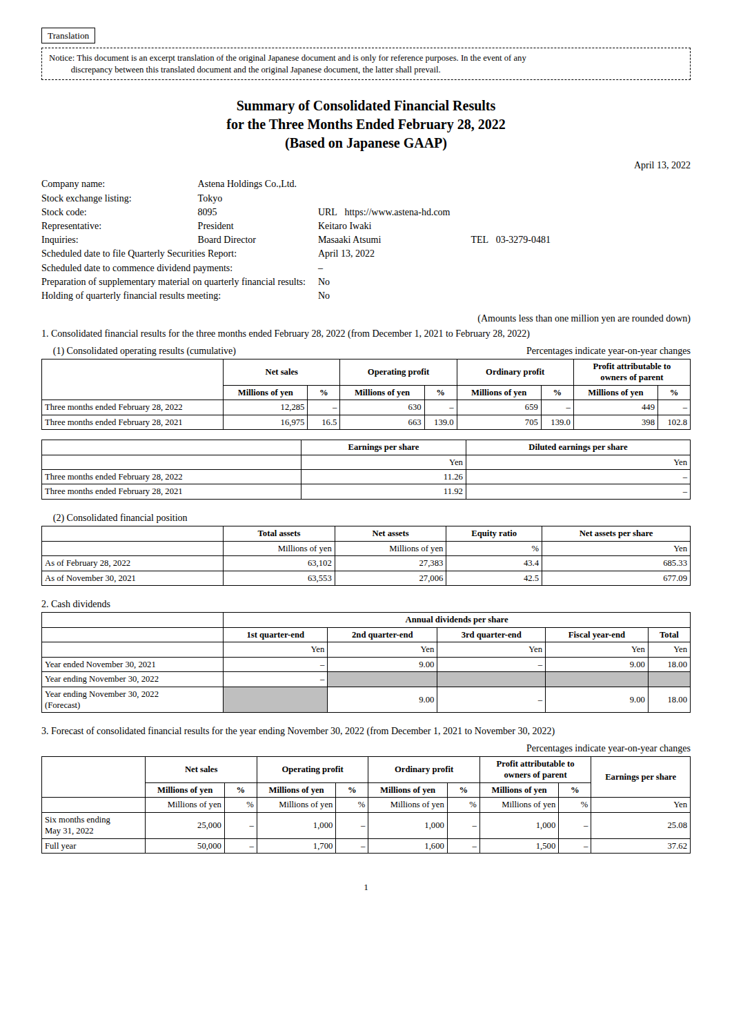Translation
Notice: This document is an excerpt translation of the original Japanese document and is only for reference purposes. In the event of any
discrepancy between this translated document and the original Japanese document, the latter shall prevail.
Summary of Consolidated Financial Results
for the Three Months Ended February 28, 2022
(Based on Japanese GAAP)
April 13, 2022
| Company name: | Astena Holdings Co.,Ltd. |
| Stock exchange listing: | Tokyo |
| Stock code: | 8095 | URL https://www.astena-hd.com | |
| Representative: | President | Keitaro Iwaki | |
| Inquiries: | Board Director | Masaaki Atsumi | TEL 03-3279-0481 |
| Scheduled date to file Quarterly Securities Report: | April 13, 2022 |
| Scheduled date to commence dividend payments: | – |
| Preparation of supplementary material on quarterly financial results: | No |
| Holding of quarterly financial results meeting: | No |
(Amounts less than one million yen are rounded down)
1. Consolidated financial results for the three months ended February 28, 2022 (from December 1, 2021 to February 28, 2022)
(1) Consolidated operating results (cumulative) Percentages indicate year-on-year changes
| | Net sales | Operating profit | Ordinary profit | Profit attributable to owners of parent |
| --- | --- | --- | --- | --- |
| Millions of yen | % | Millions of yen | % | Millions of yen | % | Millions of yen | % |
| Three months ended February 28, 2022 | 12,285 | – | 630 | – | 659 | – | 449 | – |
| Three months ended February 28, 2021 | 16,975 | 16.5 | 663 | 139.0 | 705 | 139.0 | 398 | 102.8 |
| | Earnings per share | Diluted earnings per share |
| --- | --- | --- |
| | Yen | Yen |
| Three months ended February 28, 2022 | 11.26 | – |
| Three months ended February 28, 2021 | 11.92 | – |
(2) Consolidated financial position
| | Total assets | Net assets | Equity ratio | Net assets per share |
| --- | --- | --- | --- | --- |
| | Millions of yen | Millions of yen | % | Yen |
| As of February 28, 2022 | 63,102 | 27,383 | 43.4 | 685.33 |
| As of November 30, 2021 | 63,553 | 27,006 | 42.5 | 677.09 |
2. Cash dividends
| | Annual dividends per share |
| --- | --- |
| | 1st quarter-end | 2nd quarter-end | 3rd quarter-end | Fiscal year-end | Total |
| | Yen | Yen | Yen | Yen | Yen |
| Year ended November 30, 2021 | – | 9.00 | – | 9.00 | 18.00 |
| Year ending November 30, 2022 | – | | | | |
| Year ending November 30, 2022 (Forecast) | | 9.00 | – | 9.00 | 18.00 |
3. Forecast of consolidated financial results for the year ending November 30, 2022 (from December 1, 2021 to November 30, 2022)
Percentages indicate year-on-year changes
| | Net sales | Operating profit | Ordinary profit | Profit attributable to owners of parent | Earnings per share |
| --- | --- | --- | --- | --- | --- |
| Millions of yen | % | Millions of yen | % | Millions of yen | % | Millions of yen | % |
| | Millions of yen | % | Millions of yen | % | Millions of yen | % | Millions of yen | % | Yen |
| Six months ending May 31, 2022 | 25,000 | – | 1,000 | – | 1,000 | – | 1,000 | – | 25.08 |
| Full year | 50,000 | – | 1,700 | – | 1,600 | – | 1,500 | – | 37.62 |
1